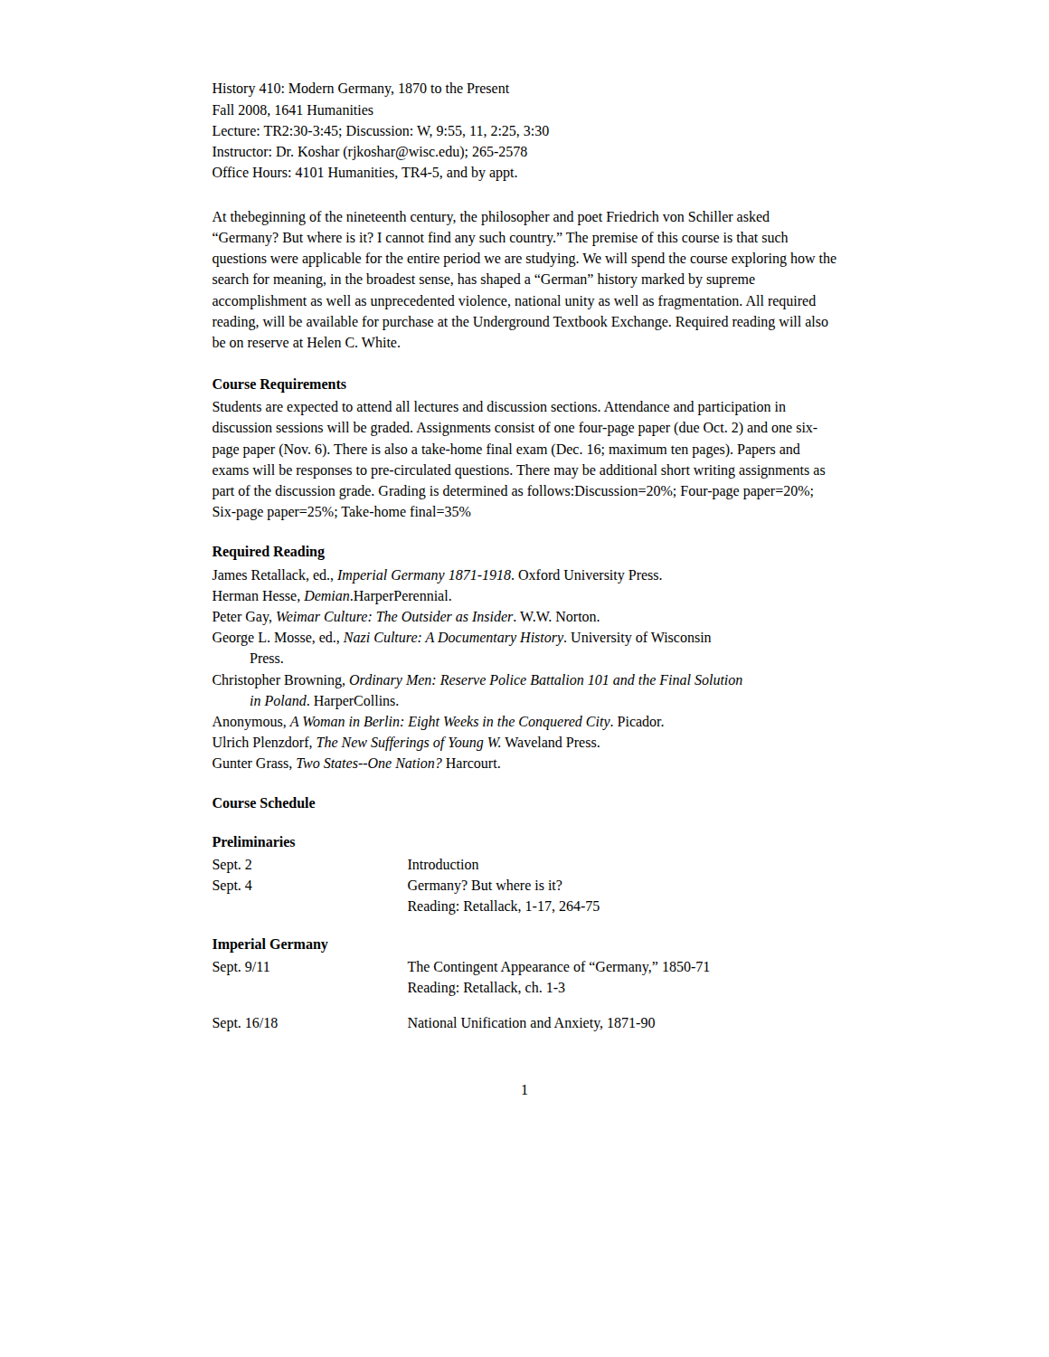History 410: Modern Germany, 1870 to the Present
Fall 2008, 1641 Humanities
Lecture: TR2:30-3:45; Discussion: W, 9:55, 11, 2:25, 3:30
Instructor: Dr. Koshar (rjkoshar@wisc.edu); 265-2578
Office Hours: 4101 Humanities, TR4-5, and by appt.
At thebeginning of the nineteenth century, the philosopher and poet Friedrich von Schiller asked “Germany? But where is it? I cannot find any such country.” The premise of this course is that such questions were applicable for the entire period we are studying. We will spend the course exploring how the search for meaning, in the broadest sense, has shaped a “German” history marked by supreme accomplishment as well as unprecedented violence, national unity as well as fragmentation. All required reading, will be available for purchase at the Underground Textbook Exchange. Required reading will also be on reserve at Helen C. White.
Course Requirements
Students are expected to attend all lectures and discussion sections. Attendance and participation in discussion sessions will be graded. Assignments consist of one four-page paper (due Oct. 2) and one six-page paper (Nov. 6). There is also a take-home final exam (Dec. 16; maximum ten pages). Papers and exams will be responses to pre-circulated questions. There may be additional short writing assignments as part of the discussion grade. Grading is determined as follows:Discussion=20%; Four-page paper=20%; Six-page paper=25%; Take-home final=35%
Required Reading
James Retallack, ed., Imperial Germany 1871-1918. Oxford University Press.
Herman Hesse, Demian.HarperPerennial.
Peter Gay, Weimar Culture: The Outsider as Insider. W.W. Norton.
George L. Mosse, ed., Nazi Culture: A Documentary History. University of Wisconsin
Press.
Christopher Browning, Ordinary Men: Reserve Police Battalion 101 and the Final Solution
in Poland. HarperCollins.
Anonymous, A Woman in Berlin: Eight Weeks in the Conquered City. Picador.
Ulrich Plenzdorf, The New Sufferings of Young W. Waveland Press.
Gunter Grass, Two States--One Nation? Harcourt.
Course Schedule
Preliminaries
| Sept. 2 | Introduction |
| Sept. 4 | Germany? But where is it? |
| | Reading: Retallack, 1-17, 264-75 |
Imperial Germany
| Sept. 9/11 | The Contingent Appearance of “Germany,” 1850-71 |
| | Reading: Retallack, ch. 1-3 |
| Sept. 16/18 | National Unification and Anxiety, 1871-90 |
1